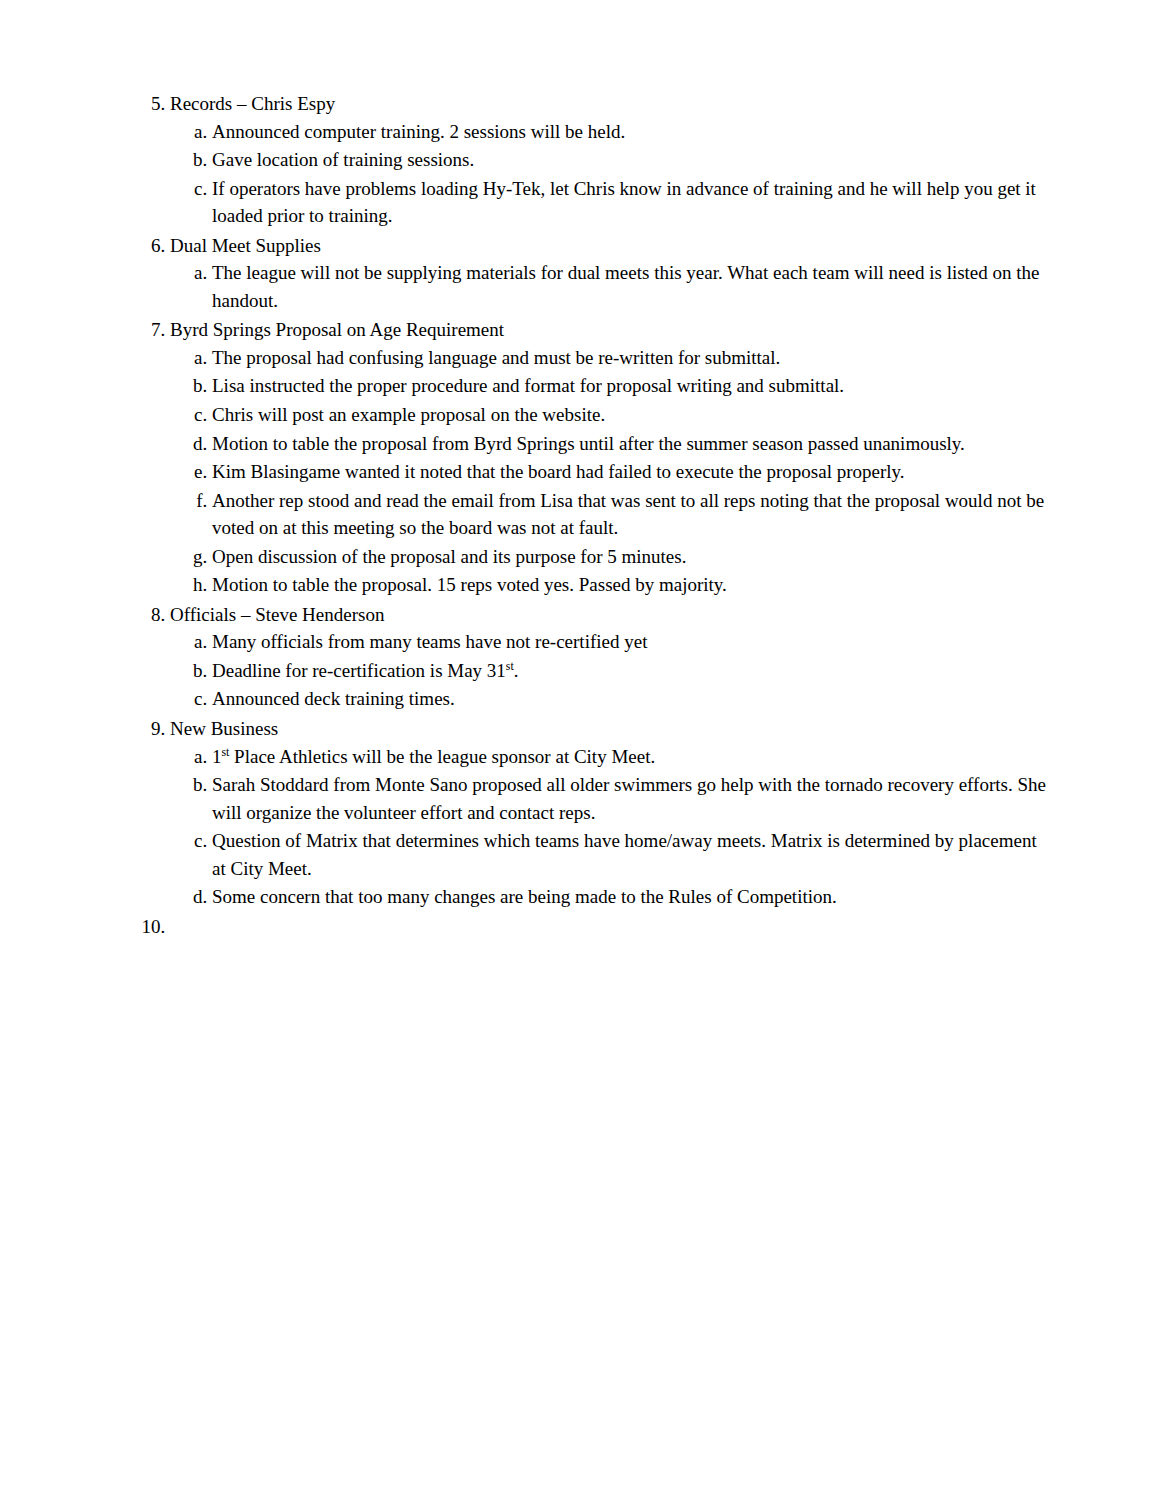Records – Chris Espy
Announced computer training. 2 sessions will be held.
Gave location of training sessions.
If operators have problems loading Hy-Tek, let Chris know in advance of training and he will help you get it loaded prior to training.
Dual Meet Supplies
The league will not be supplying materials for dual meets this year. What each team will need is listed on the handout.
Byrd Springs Proposal on Age Requirement
The proposal had confusing language and must be re-written for submittal.
Lisa instructed the proper procedure and format for proposal writing and submittal.
Chris will post an example proposal on the website.
Motion to table the proposal from Byrd Springs until after the summer season passed unanimously.
Kim Blasingame wanted it noted that the board had failed to execute the proposal properly.
Another rep stood and read the email from Lisa that was sent to all reps noting that the proposal would not be voted on at this meeting so the board was not at fault.
Open discussion of the proposal and its purpose for 5 minutes.
Motion to table the proposal. 15 reps voted yes. Passed by majority.
Officials – Steve Henderson
Many officials from many teams have not re-certified yet
Deadline for re-certification is May 31st.
Announced deck training times.
New Business
1st Place Athletics will be the league sponsor at City Meet.
Sarah Stoddard from Monte Sano proposed all older swimmers go help with the tornado recovery efforts. She will organize the volunteer effort and contact reps.
Question of Matrix that determines which teams have home/away meets. Matrix is determined by placement at City Meet.
Some concern that too many changes are being made to the Rules of Competition.